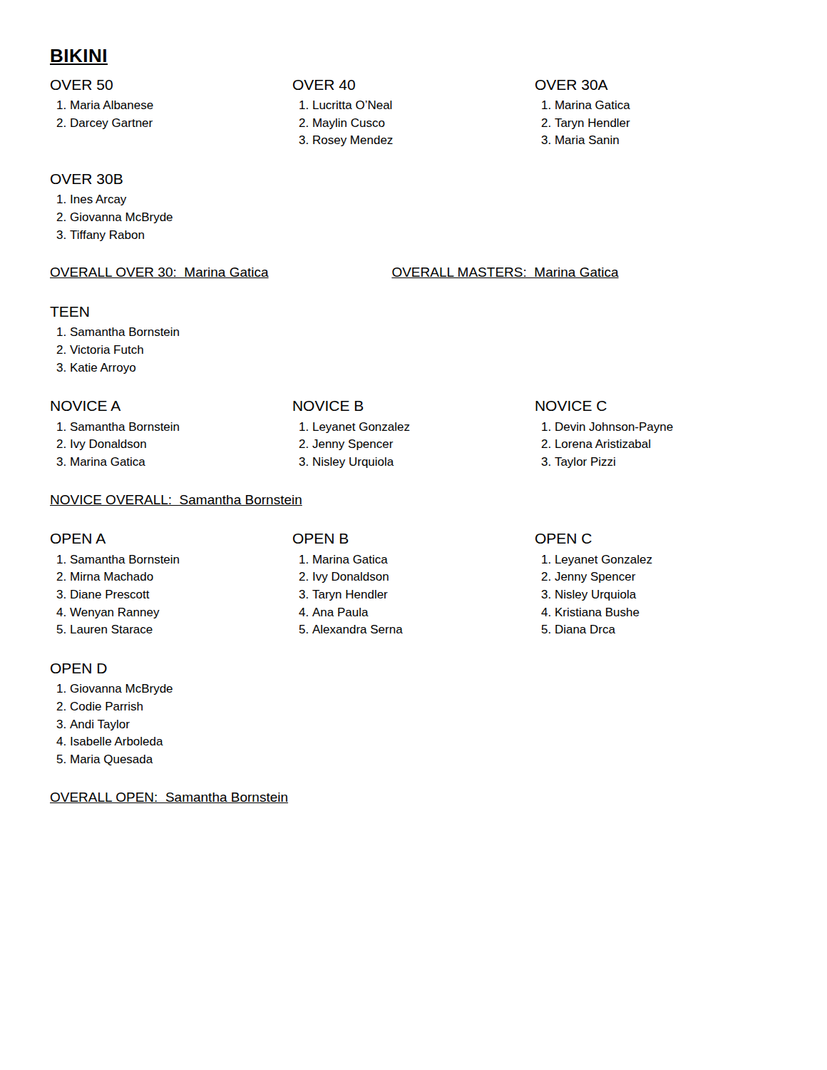BIKINI
OVER 50
Maria Albanese
Darcey Gartner
OVER 40
Lucritta O’Neal
Maylin Cusco
Rosey Mendez
OVER 30A
Marina Gatica
Taryn Hendler
Maria Sanin
OVER 30B
Ines Arcay
Giovanna McBryde
Tiffany Rabon
OVERALL OVER 30: Marina Gatica OVERALL MASTERS: Marina Gatica
TEEN
Samantha Bornstein
Victoria Futch
Katie Arroyo
NOVICE A
Samantha Bornstein
Ivy Donaldson
Marina Gatica
NOVICE B
Leyanet Gonzalez
Jenny Spencer
Nisley Urquiola
NOVICE C
Devin Johnson-Payne
Lorena Aristizabal
Taylor Pizzi
NOVICE OVERALL: Samantha Bornstein
OPEN A
Samantha Bornstein
Mirna Machado
Diane Prescott
Wenyan Ranney
Lauren Starace
OPEN B
Marina Gatica
Ivy Donaldson
Taryn Hendler
Ana Paula
Alexandra Serna
OPEN C
Leyanet Gonzalez
Jenny Spencer
Nisley Urquiola
Kristiana Bushe
Diana Drca
OPEN D
Giovanna McBryde
Codie Parrish
Andi Taylor
Isabelle Arboleda
Maria Quesada
OVERALL OPEN: Samantha Bornstein